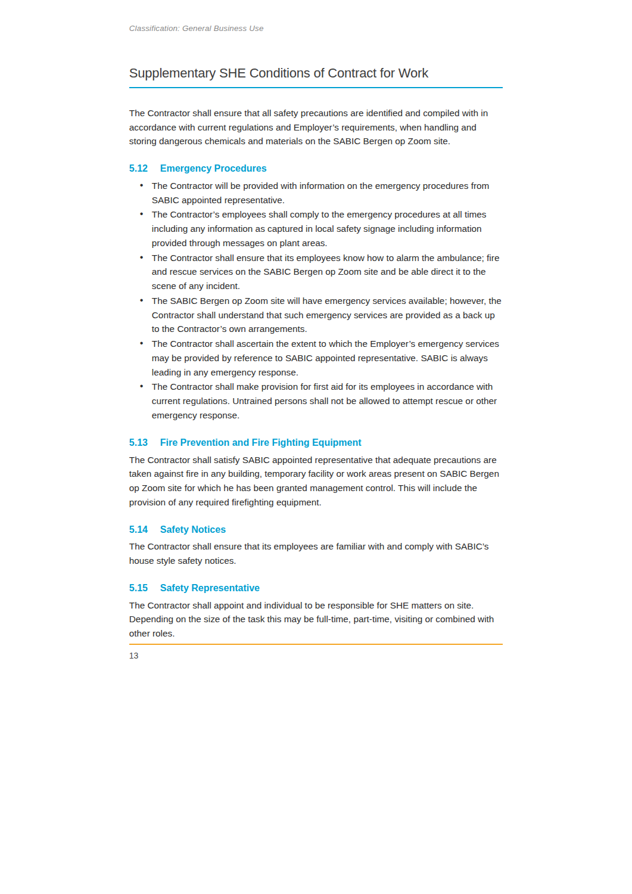Classification: General Business Use
Supplementary SHE Conditions of Contract for Work
The Contractor shall ensure that all safety precautions are identified and compiled with in accordance with current regulations and Employer’s requirements, when handling and storing dangerous chemicals and materials on the SABIC Bergen op Zoom site.
5.12 Emergency Procedures
The Contractor will be provided with information on the emergency procedures from SABIC appointed representative.
The Contractor’s employees shall comply to the emergency procedures at all times including any information as captured in local safety signage including information provided through messages on plant areas.
The Contractor shall ensure that its employees know how to alarm the ambulance; fire and rescue services on the SABIC Bergen op Zoom site and be able direct it to the scene of any incident.
The SABIC Bergen op Zoom site will have emergency services available; however, the Contractor shall understand that such emergency services are provided as a back up to the Contractor’s own arrangements.
The Contractor shall ascertain the extent to which the Employer’s emergency services may be provided by reference to SABIC appointed representative. SABIC is always leading in any emergency response.
The Contractor shall make provision for first aid for its employees in accordance with current regulations. Untrained persons shall not be allowed to attempt rescue or other emergency response.
5.13 Fire Prevention and Fire Fighting Equipment
The Contractor shall satisfy SABIC appointed representative that adequate precautions are taken against fire in any building, temporary facility or work areas present on SABIC Bergen op Zoom site for which he has been granted management control. This will include the provision of any required firefighting equipment.
5.14 Safety Notices
The Contractor shall ensure that its employees are familiar with and comply with SABIC’s house style safety notices.
5.15 Safety Representative
The Contractor shall appoint and individual to be responsible for SHE matters on site. Depending on the size of the task this may be full-time, part-time, visiting or combined with other roles.
13